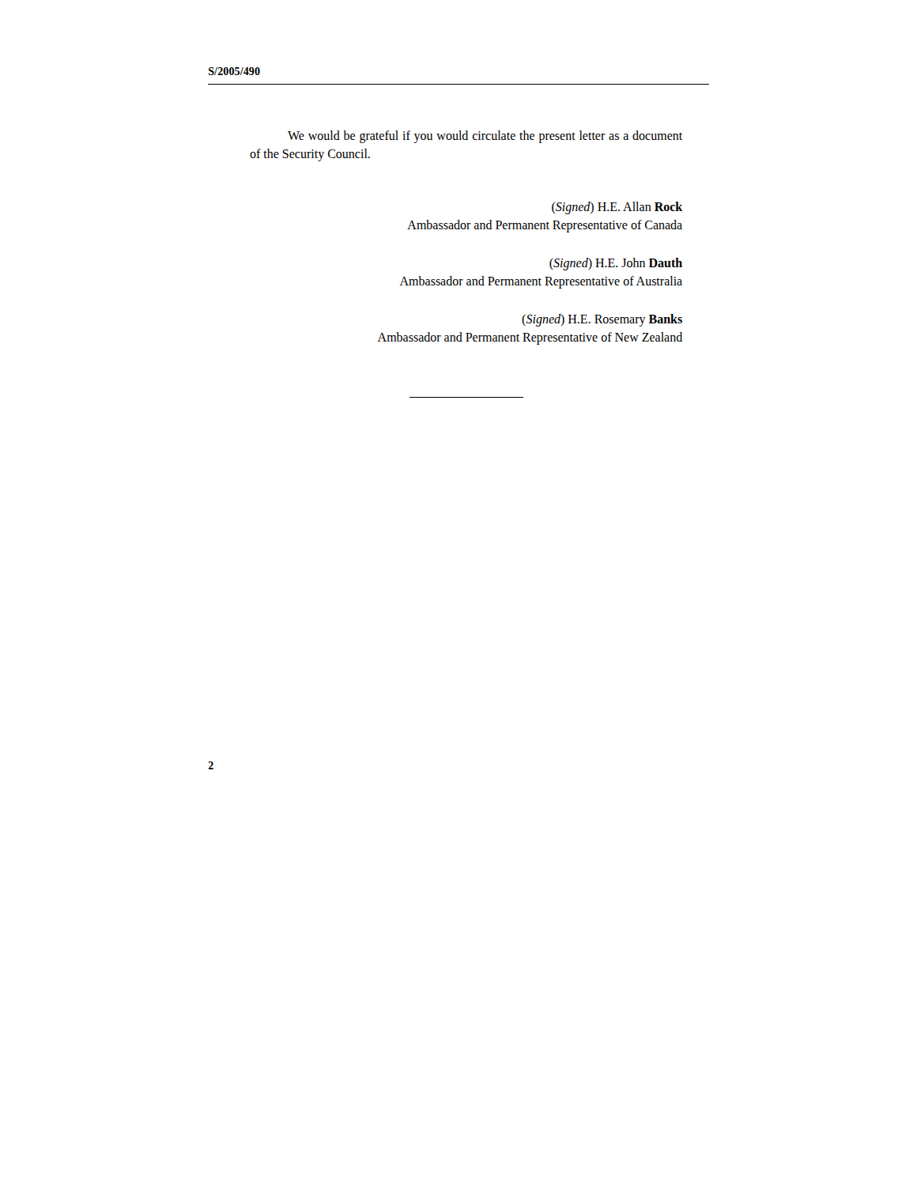S/2005/490
We would be grateful if you would circulate the present letter as a document of the Security Council.
(Signed) H.E. Allan Rock Ambassador and Permanent Representative of Canada
(Signed) H.E. John Dauth Ambassador and Permanent Representative of Australia
(Signed) H.E. Rosemary Banks Ambassador and Permanent Representative of New Zealand
2